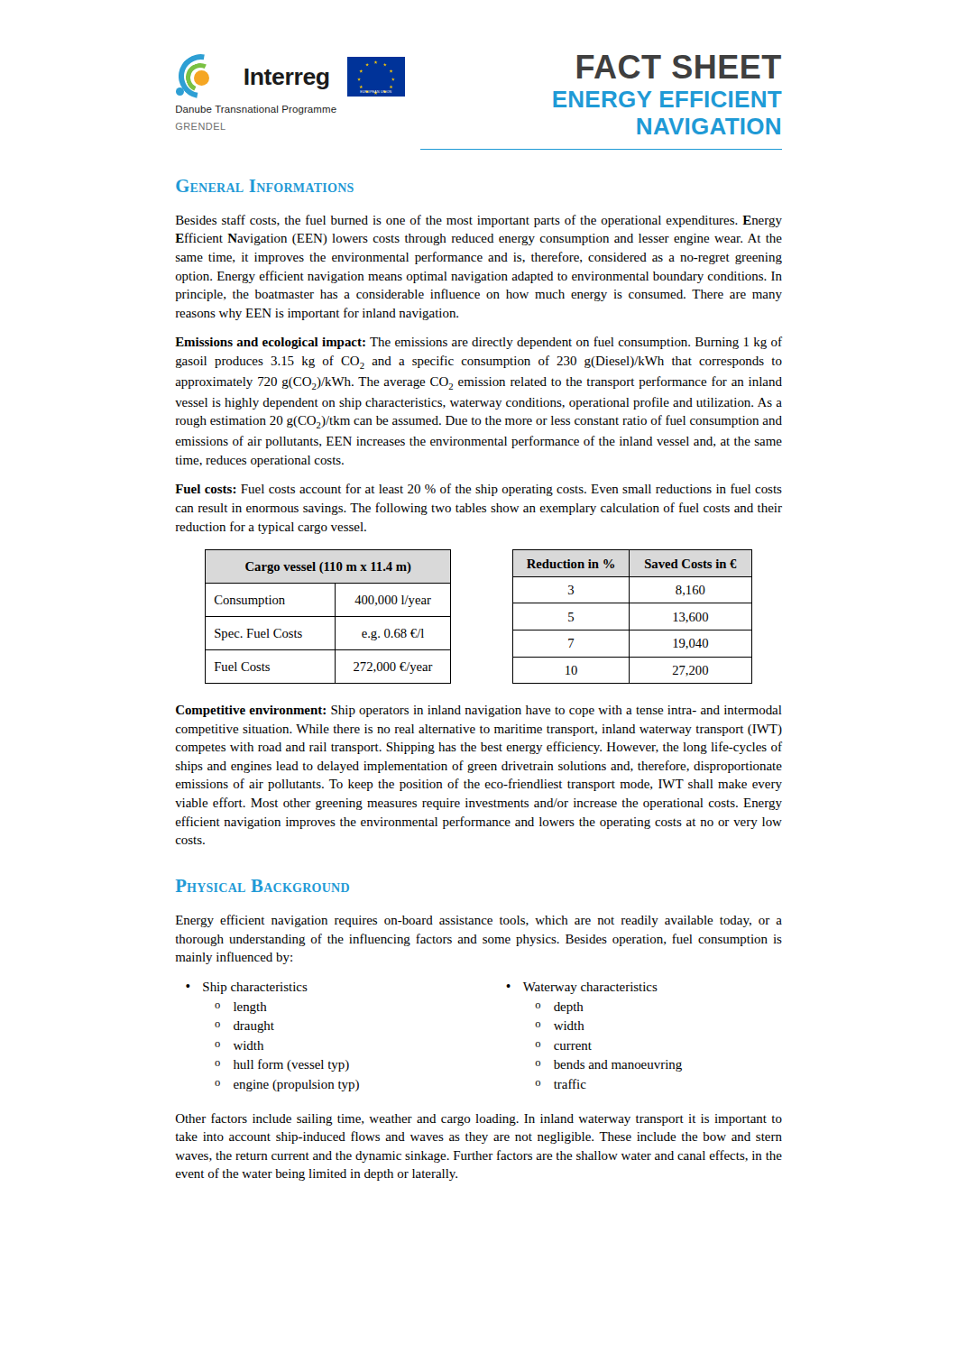Interreg
EUROPEAN UNION
Danube Transnational Programme
GRENDEL
FACT SHEET
ENERGY EFFICIENT NAVIGATION
General Informations
Besides staff costs, the fuel burned is one of the most important parts of the operational expenditures. Energy Efficient Navigation (EEN) lowers costs through reduced energy consumption and lesser engine wear. At the same time, it improves the environmental performance and is, therefore, considered as a no-regret greening option. Energy efficient navigation means optimal navigation adapted to environmental boundary conditions. In principle, the boatmaster has a considerable influence on how much energy is consumed. There are many reasons why EEN is important for inland navigation.
Emissions and ecological impact: The emissions are directly dependent on fuel consumption. Burning 1 kg of gasoil produces 3.15 kg of CO2 and a specific consumption of 230 g(Diesel)/kWh that corresponds to approximately 720 g(CO2)/kWh. The average CO2 emission related to the transport performance for an inland vessel is highly dependent on ship characteristics, waterway conditions, operational profile and utilization. As a rough estimation 20 g(CO2)/tkm can be assumed. Due to the more or less constant ratio of fuel consumption and emissions of air pollutants, EEN increases the environmental performance of the inland vessel and, at the same time, reduces operational costs.
Fuel costs: Fuel costs account for at least 20 % of the ship operating costs. Even small reductions in fuel costs can result in enormous savings. The following two tables show an exemplary calculation of fuel costs and their reduction for a typical cargo vessel.
| Cargo vessel (110 m x 11.4 m) |
| --- |
| Consumption | 400,000 l/year |
| Spec. Fuel Costs | e.g. 0.68 €/l |
| Fuel Costs | 272,000 €/year |
| Reduction in % | Saved Costs in € |
| --- | --- |
| 3 | 8,160 |
| 5 | 13,600 |
| 7 | 19,040 |
| 10 | 27,200 |
Competitive environment: Ship operators in inland navigation have to cope with a tense intra- and intermodal competitive situation. While there is no real alternative to maritime transport, inland waterway transport (IWT) competes with road and rail transport. Shipping has the best energy efficiency. However, the long life-cycles of ships and engines lead to delayed implementation of green drivetrain solutions and, therefore, disproportionate emissions of air pollutants. To keep the position of the eco-friendliest transport mode, IWT shall make every viable effort. Most other greening measures require investments and/or increase the operational costs. Energy efficient navigation improves the environmental performance and lowers the operating costs at no or very low costs.
Physical Background
Energy efficient navigation requires on-board assistance tools, which are not readily available today, or a thorough understanding of the influencing factors and some physics. Besides operation, fuel consumption is mainly influenced by:
Ship characteristics
length
draught
width
hull form (vessel typ)
engine (propulsion typ)
Waterway characteristics
depth
width
current
bends and manoeuvring
traffic
Other factors include sailing time, weather and cargo loading. In inland waterway transport it is important to take into account ship-induced flows and waves as they are not negligible. These include the bow and stern waves, the return current and the dynamic sinkage. Further factors are the shallow water and canal effects, in the event of the water being limited in depth or laterally.